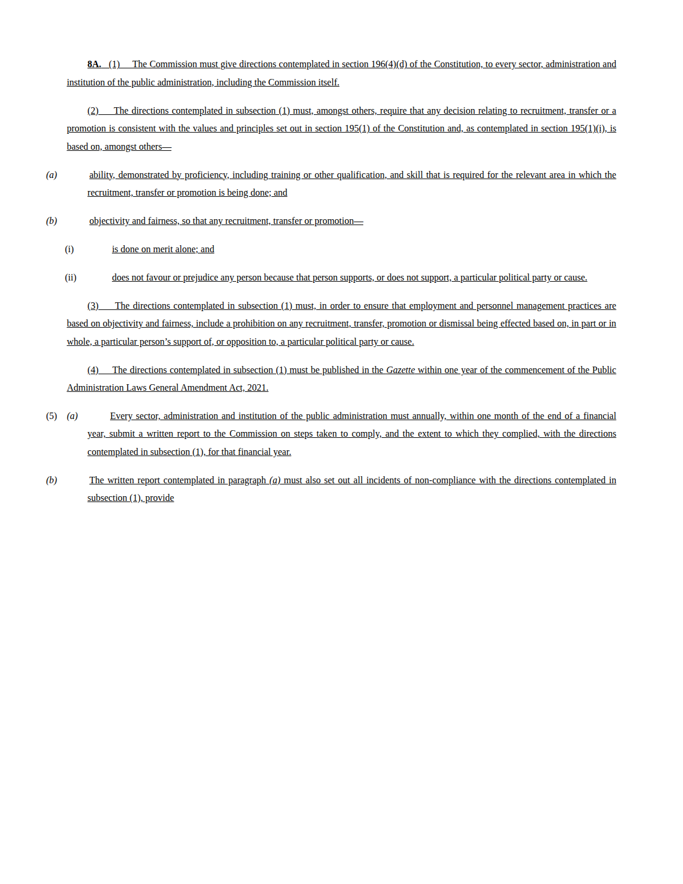8A. (1) The Commission must give directions contemplated in section 196(4)(d) of the Constitution, to every sector, administration and institution of the public administration, including the Commission itself.
(2) The directions contemplated in subsection (1) must, amongst others, require that any decision relating to recruitment, transfer or a promotion is consistent with the values and principles set out in section 195(1) of the Constitution and, as contemplated in section 195(1)(i), is based on, amongst others—
(a) ability, demonstrated by proficiency, including training or other qualification, and skill that is required for the relevant area in which the recruitment, transfer or promotion is being done; and
(b) objectivity and fairness, so that any recruitment, transfer or promotion—
(i) is done on merit alone; and
(ii) does not favour or prejudice any person because that person supports, or does not support, a particular political party or cause.
(3) The directions contemplated in subsection (1) must, in order to ensure that employment and personnel management practices are based on objectivity and fairness, include a prohibition on any recruitment, transfer, promotion or dismissal being effected based on, in part or in whole, a particular person’s support of, or opposition to, a particular political party or cause.
(4) The directions contemplated in subsection (1) must be published in the Gazette within one year of the commencement of the Public Administration Laws General Amendment Act, 2021.
(5)(a) Every sector, administration and institution of the public administration must annually, within one month of the end of a financial year, submit a written report to the Commission on steps taken to comply, and the extent to which they complied, with the directions contemplated in subsection (1), for that financial year.
(b) The written report contemplated in paragraph (a) must also set out all incidents of non-compliance with the directions contemplated in subsection (1), provide